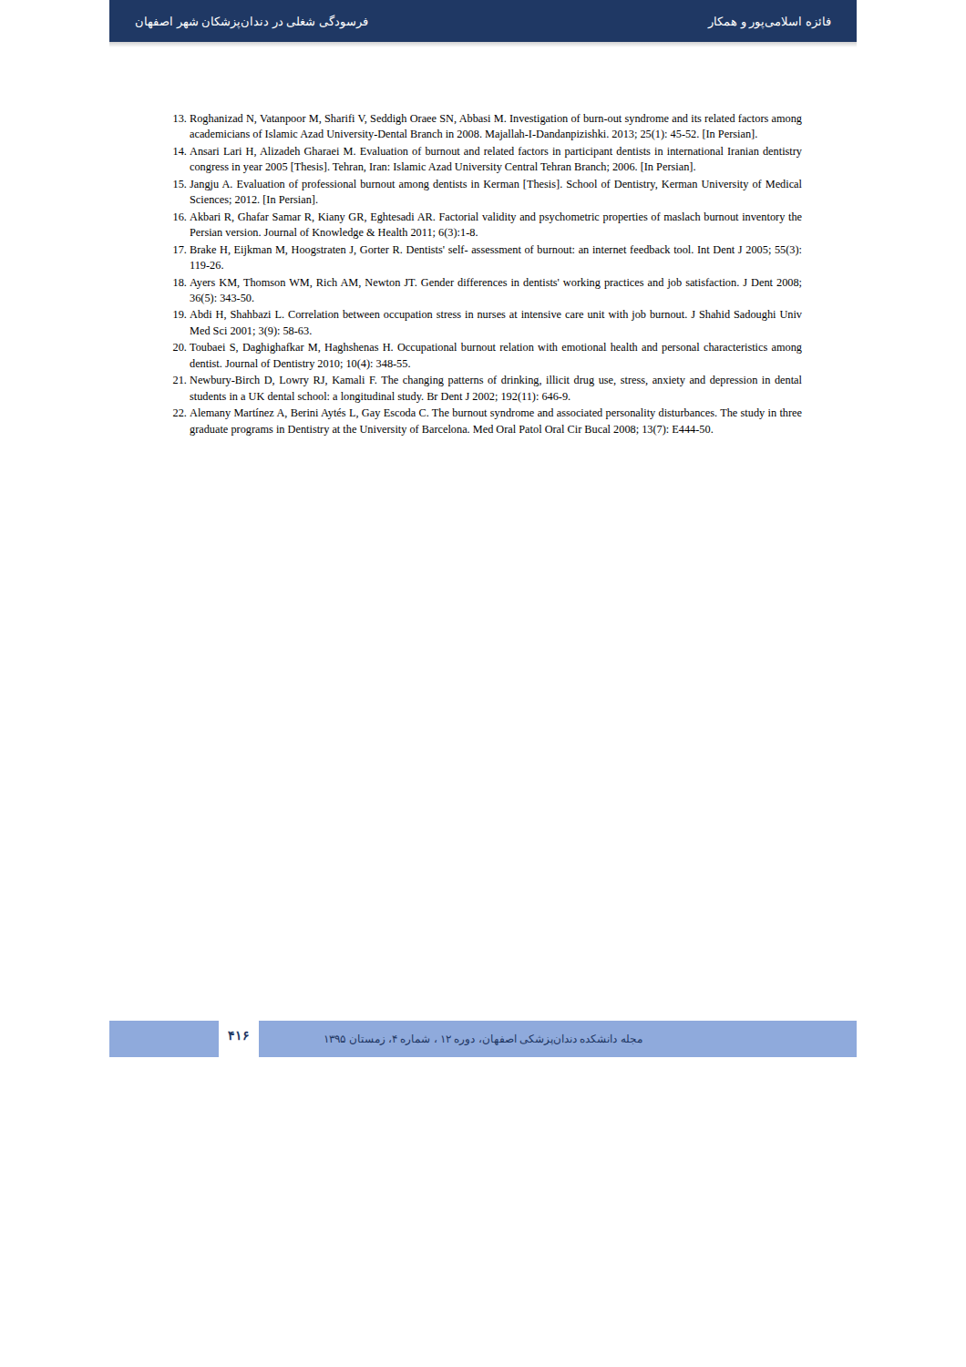فائزه اسلامی‌پور و همکار
فرسودگی شغلی در دندان‌پزشکان شهر اصفهان
Roghanizad N, Vatanpoor M, Sharifi V, Seddigh Oraee SN, Abbasi M. Investigation of burn-out syndrome and its related factors among academicians of Islamic Azad University-Dental Branch in 2008. Majallah-I-Dandanpizishki. 2013; 25(1): 45-52. [In Persian].
Ansari Lari H, Alizadeh Gharaei M. Evaluation of burnout and related factors in participant dentists in international Iranian dentistry congress in year 2005 [Thesis]. Tehran, Iran: Islamic Azad University Central Tehran Branch; 2006. [In Persian].
Jangju A. Evaluation of professional burnout among dentists in Kerman [Thesis]. School of Dentistry, Kerman University of Medical Sciences; 2012. [In Persian].
Akbari R, Ghafar Samar R, Kiany GR, Eghtesadi AR. Factorial validity and psychometric properties of maslach burnout inventory the Persian version. Journal of Knowledge & Health 2011; 6(3):1-8.
Brake H, Eijkman M, Hoogstraten J, Gorter R. Dentists' self- assessment of burnout: an internet feedback tool. Int Dent J 2005; 55(3): 119-26.
Ayers KM, Thomson WM, Rich AM, Newton JT. Gender differences in dentists' working practices and job satisfaction. J Dent 2008; 36(5): 343-50.
Abdi H, Shahbazi L. Correlation between occupation stress in nurses at intensive care unit with job burnout. J Shahid Sadoughi Univ Med Sci 2001; 3(9): 58-63.
Toubaei S, Daghighafkar M, Haghshenas H. Occupational burnout relation with emotional health and personal characteristics among dentist. Journal of Dentistry 2010; 10(4): 348-55.
Newbury-Birch D, Lowry RJ, Kamali F. The changing patterns of drinking, illicit drug use, stress, anxiety and depression in dental students in a UK dental school: a longitudinal study. Br Dent J 2002; 192(11): 646-9.
Alemany Martínez A, Berini Aytés L, Gay Escoda C. The burnout syndrome and associated personality disturbances. The study in three graduate programs in Dentistry at the University of Barcelona. Med Oral Patol Oral Cir Bucal 2008; 13(7): E444-50.
مجله دانشکده دندان‌پزشکی اصفهان، دوره ۱۲ ، شماره ۴، زمستان ۱۳۹۵
۴۱۶